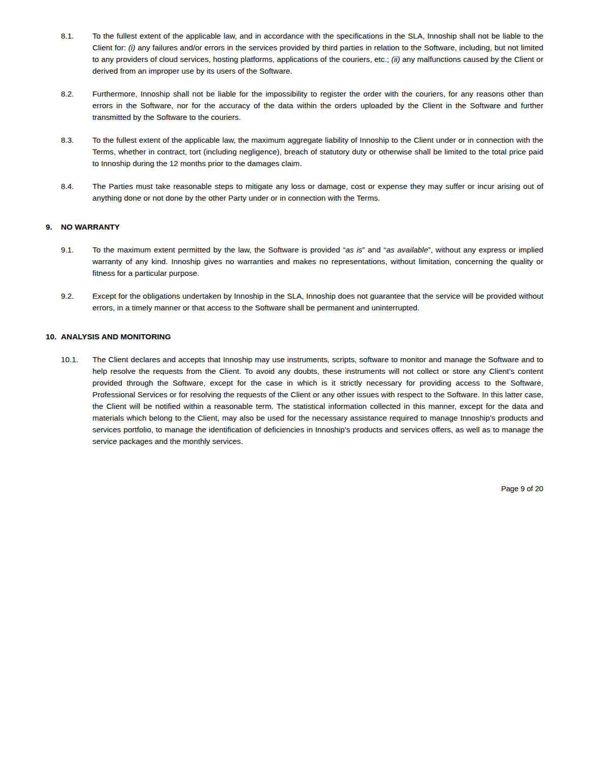8.1. To the fullest extent of the applicable law, and in accordance with the specifications in the SLA, Innoship shall not be liable to the Client for: (i) any failures and/or errors in the services provided by third parties in relation to the Software, including, but not limited to any providers of cloud services, hosting platforms, applications of the couriers, etc.; (ii) any malfunctions caused by the Client or derived from an improper use by its users of the Software.
8.2. Furthermore, Innoship shall not be liable for the impossibility to register the order with the couriers, for any reasons other than errors in the Software, nor for the accuracy of the data within the orders uploaded by the Client in the Software and further transmitted by the Software to the couriers.
8.3. To the fullest extent of the applicable law, the maximum aggregate liability of Innoship to the Client under or in connection with the Terms, whether in contract, tort (including negligence), breach of statutory duty or otherwise shall be limited to the total price paid to Innoship during the 12 months prior to the damages claim.
8.4. The Parties must take reasonable steps to mitigate any loss or damage, cost or expense they may suffer or incur arising out of anything done or not done by the other Party under or in connection with the Terms.
9. NO WARRANTY
9.1. To the maximum extent permitted by the law, the Software is provided “as is” and “as available”, without any express or implied warranty of any kind. Innoship gives no warranties and makes no representations, without limitation, concerning the quality or fitness for a particular purpose.
9.2. Except for the obligations undertaken by Innoship in the SLA, Innoship does not guarantee that the service will be provided without errors, in a timely manner or that access to the Software shall be permanent and uninterrupted.
10. ANALYSIS AND MONITORING
10.1. The Client declares and accepts that Innoship may use instruments, scripts, software to monitor and manage the Software and to help resolve the requests from the Client. To avoid any doubts, these instruments will not collect or store any Client’s content provided through the Software, except for the case in which is it strictly necessary for providing access to the Software, Professional Services or for resolving the requests of the Client or any other issues with respect to the Software. In this latter case, the Client will be notified within a reasonable term. The statistical information collected in this manner, except for the data and materials which belong to the Client, may also be used for the necessary assistance required to manage Innoship’s products and services portfolio, to manage the identification of deficiencies in Innoship’s products and services offers, as well as to manage the service packages and the monthly services.
Page 9 of 20